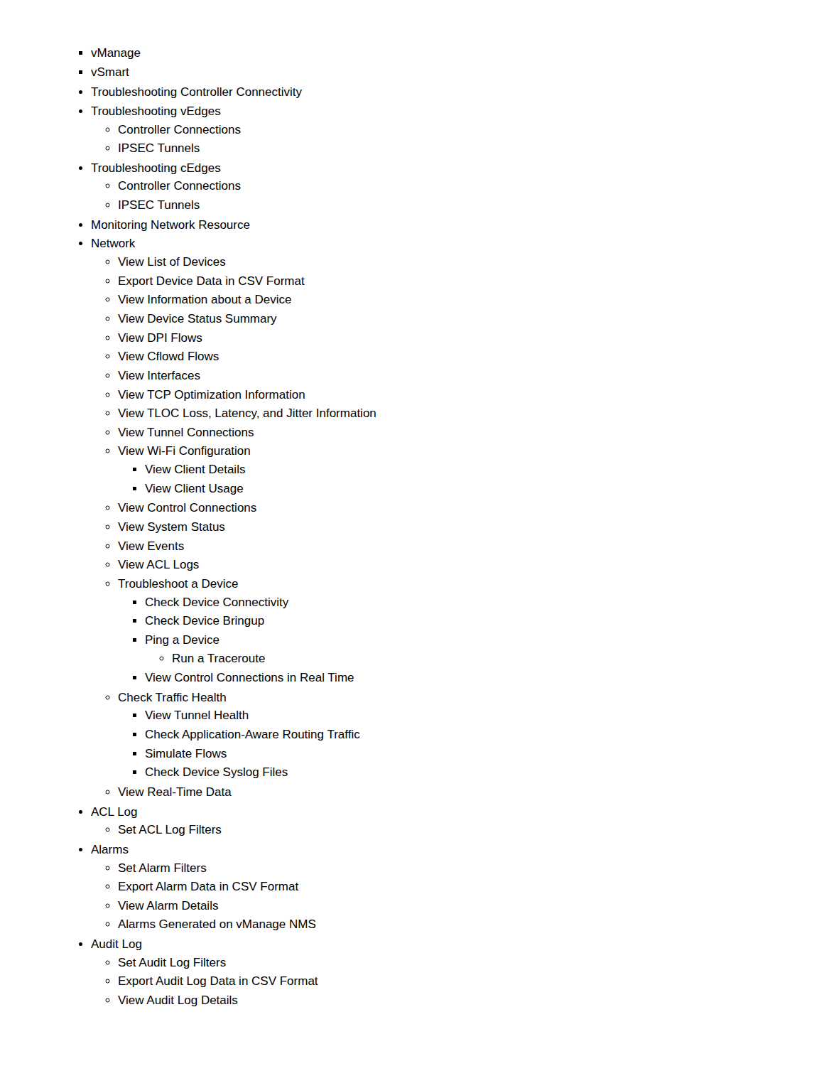vManage
vSmart
Troubleshooting Controller Connectivity
Troubleshooting vEdges
Controller Connections
IPSEC Tunnels
Troubleshooting cEdges
Controller Connections
IPSEC Tunnels
Monitoring Network Resource
Network
View List of Devices
Export Device Data in CSV Format
View Information about a Device
View Device Status Summary
View DPI Flows
View Cflowd Flows
View Interfaces
View TCP Optimization Information
View TLOC Loss, Latency, and Jitter Information
View Tunnel Connections
View Wi-Fi Configuration
View Client Details
View Client Usage
View Control Connections
View System Status
View Events
View ACL Logs
Troubleshoot a Device
Check Device Connectivity
Check Device Bringup
Ping a Device
Run a Traceroute
View Control Connections in Real Time
Check Traffic Health
View Tunnel Health
Check Application-Aware Routing Traffic
Simulate Flows
Check Device Syslog Files
View Real-Time Data
ACL Log
Set ACL Log Filters
Alarms
Set Alarm Filters
Export Alarm Data in CSV Format
View Alarm Details
Alarms Generated on vManage NMS
Audit Log
Set Audit Log Filters
Export Audit Log Data in CSV Format
View Audit Log Details